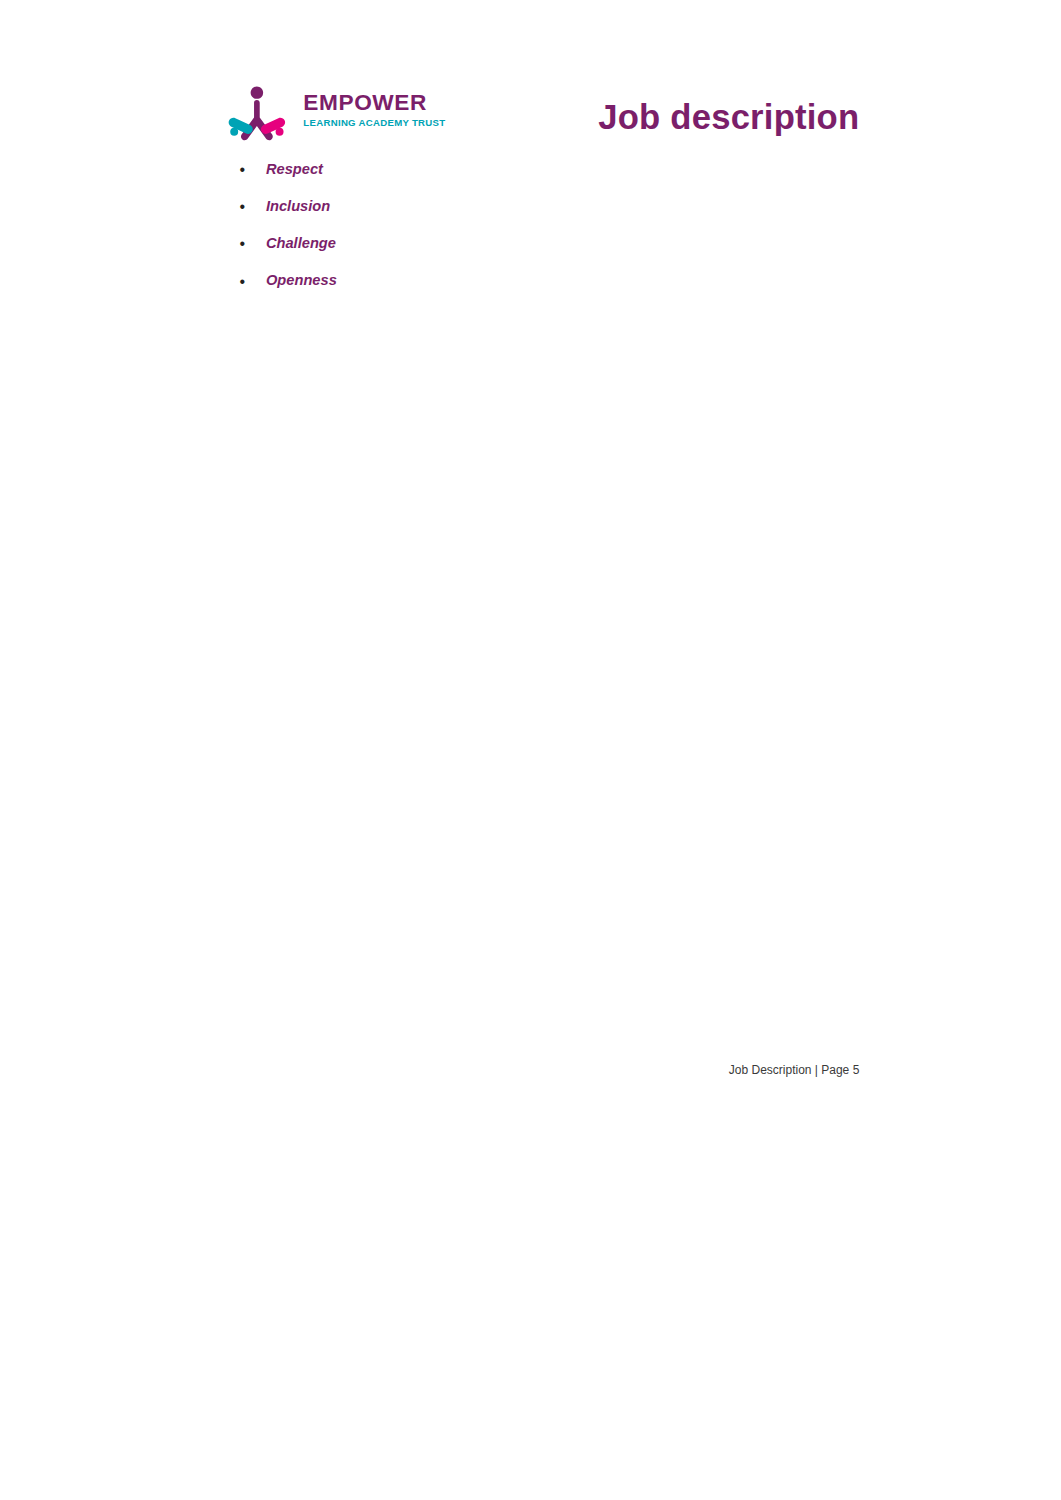Empower Learning Academy Trust EMPOWER LEARNING ACADEMY TRUST
Job description
Respect
Inclusion
Challenge
Openness
Job Description | Page 5